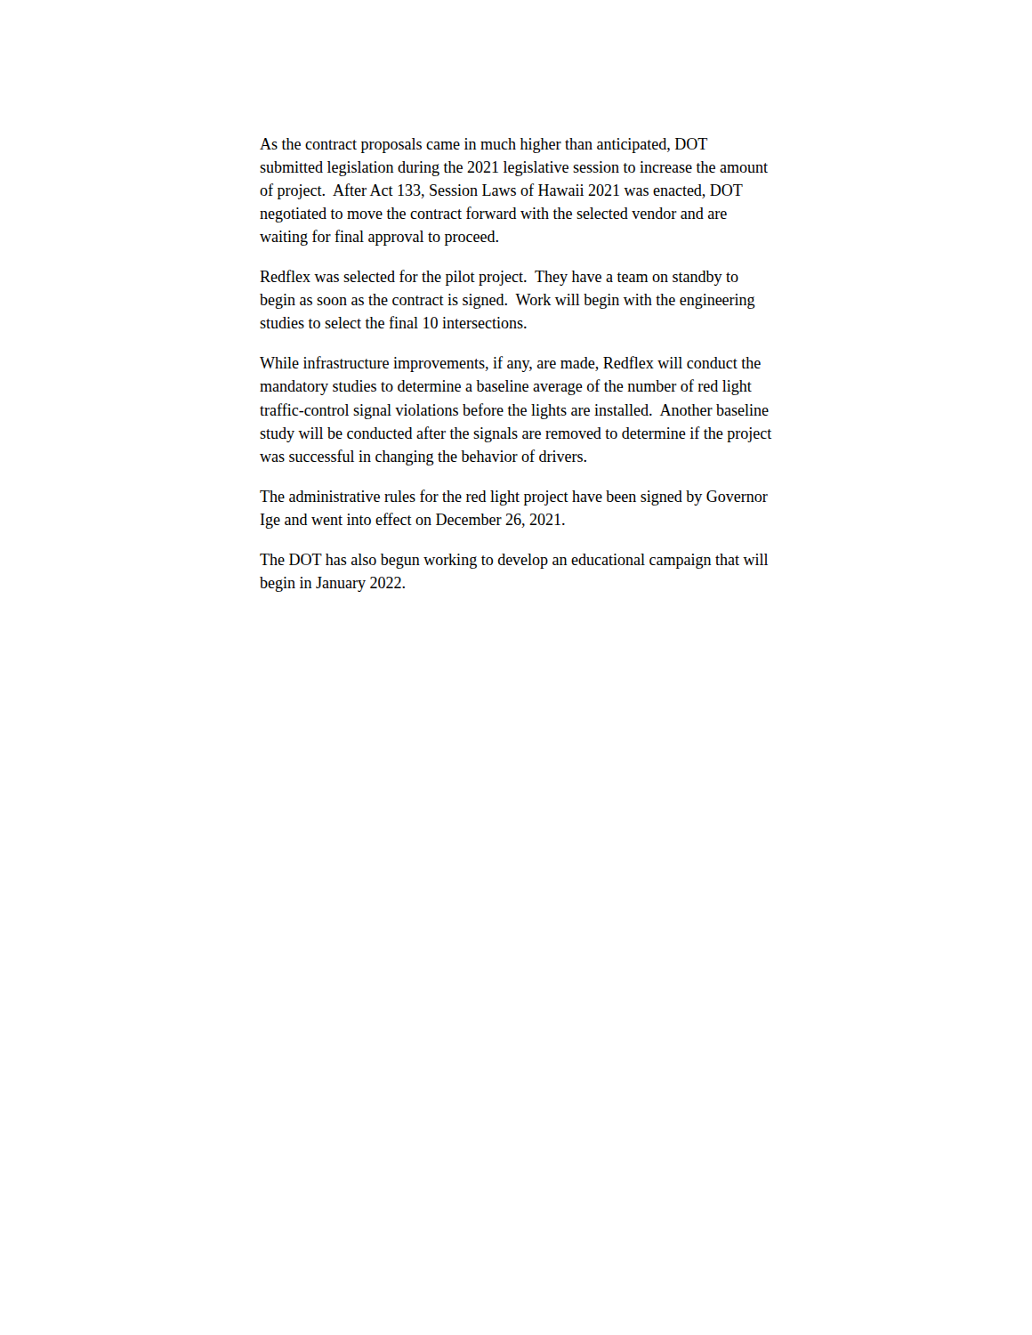As the contract proposals came in much higher than anticipated, DOT submitted legislation during the 2021 legislative session to increase the amount of project. After Act 133, Session Laws of Hawaii 2021 was enacted, DOT negotiated to move the contract forward with the selected vendor and are waiting for final approval to proceed.
Redflex was selected for the pilot project. They have a team on standby to begin as soon as the contract is signed. Work will begin with the engineering studies to select the final 10 intersections.
While infrastructure improvements, if any, are made, Redflex will conduct the mandatory studies to determine a baseline average of the number of red light traffic-control signal violations before the lights are installed. Another baseline study will be conducted after the signals are removed to determine if the project was successful in changing the behavior of drivers.
The administrative rules for the red light project have been signed by Governor Ige and went into effect on December 26, 2021.
The DOT has also begun working to develop an educational campaign that will begin in January 2022.